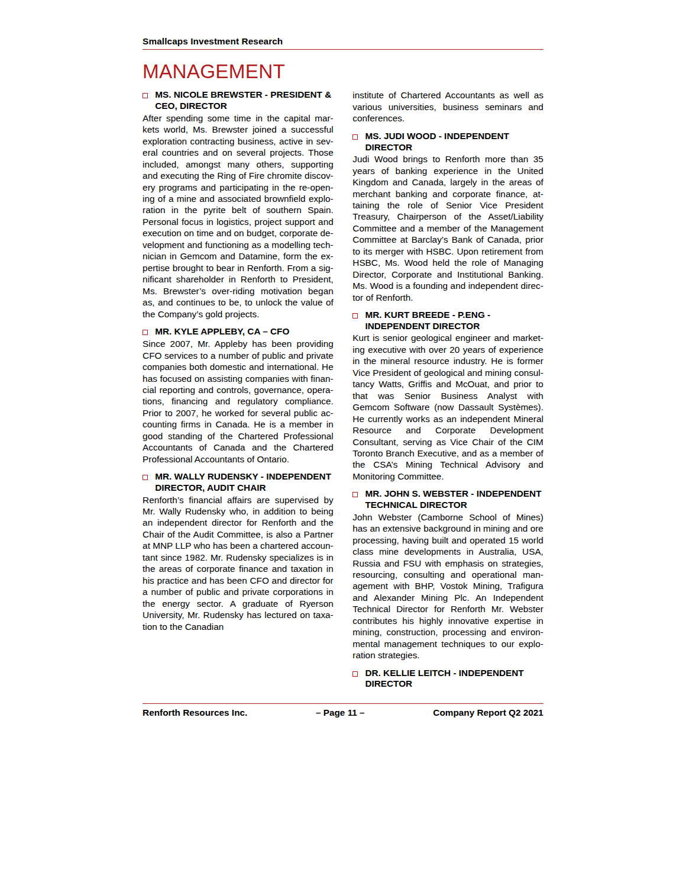Smallcaps Investment Research
MANAGEMENT
MS. NICOLE BREWSTER - PRESIDENT & CEO, DIRECTOR
After spending some time in the capital markets world, Ms. Brewster joined a successful exploration contracting business, active in several countries and on several projects. Those included, amongst many others, supporting and executing the Ring of Fire chromite discovery programs and participating in the re-opening of a mine and associated brownfield exploration in the pyrite belt of southern Spain. Personal focus in logistics, project support and execution on time and on budget, corporate development and functioning as a modelling technician in Gemcom and Datamine, form the expertise brought to bear in Renforth. From a significant shareholder in Renforth to President, Ms. Brewster’s over-riding motivation began as, and continues to be, to unlock the value of the Company’s gold projects.
MR. KYLE APPLEBY, CA – CFO
Since 2007, Mr. Appleby has been providing CFO services to a number of public and private companies both domestic and international. He has focused on assisting companies with financial reporting and controls, governance, operations, financing and regulatory compliance. Prior to 2007, he worked for several public accounting firms in Canada. He is a member in good standing of the Chartered Professional Accountants of Canada and the Chartered Professional Accountants of Ontario.
MR. WALLY RUDENSKY - INDEPENDENT DIRECTOR, AUDIT CHAIR
Renforth’s financial affairs are supervised by Mr. Wally Rudensky who, in addition to being an independent director for Renforth and the Chair of the Audit Committee, is also a Partner at MNP LLP who has been a chartered accountant since 1982. Mr. Rudensky specializes is in the areas of corporate finance and taxation in his practice and has been CFO and director for a number of public and private corporations in the energy sector. A graduate of Ryerson University, Mr. Rudensky has lectured on taxation to the Canadian
institute of Chartered Accountants as well as various universities, business seminars and conferences.
MS. JUDI WOOD - INDEPENDENT DIRECTOR
Judi Wood brings to Renforth more than 35 years of banking experience in the United Kingdom and Canada, largely in the areas of merchant banking and corporate finance, attaining the role of Senior Vice President Treasury, Chairperson of the Asset/Liability Committee and a member of the Management Committee at Barclay’s Bank of Canada, prior to its merger with HSBC. Upon retirement from HSBC, Ms. Wood held the role of Managing Director, Corporate and Institutional Banking. Ms. Wood is a founding and independent director of Renforth.
MR. KURT BREEDE - P.ENG - INDEPENDENT DIRECTOR
Kurt is senior geological engineer and marketing executive with over 20 years of experience in the mineral resource industry. He is former Vice President of geological and mining consultancy Watts, Griffis and McOuat, and prior to that was Senior Business Analyst with Gemcom Software (now Dassault Systèmes). He currently works as an independent Mineral Resource and Corporate Development Consultant, serving as Vice Chair of the CIM Toronto Branch Executive, and as a member of the CSA’s Mining Technical Advisory and Monitoring Committee.
MR. JOHN S. WEBSTER - INDEPENDENT TECHNICAL DIRECTOR
John Webster (Camborne School of Mines) has an extensive background in mining and ore processing, having built and operated 15 world class mine developments in Australia, USA, Russia and FSU with emphasis on strategies, resourcing, consulting and operational management with BHP, Vostok Mining, Trafigura and Alexander Mining Plc. An Independent Technical Director for Renforth Mr. Webster contributes his highly innovative expertise in mining, construction, processing and environmental management techniques to our exploration strategies.
DR. KELLIE LEITCH - INDEPENDENT DIRECTOR
Renforth Resources Inc.
– Page 11 –
Company Report Q2 2021